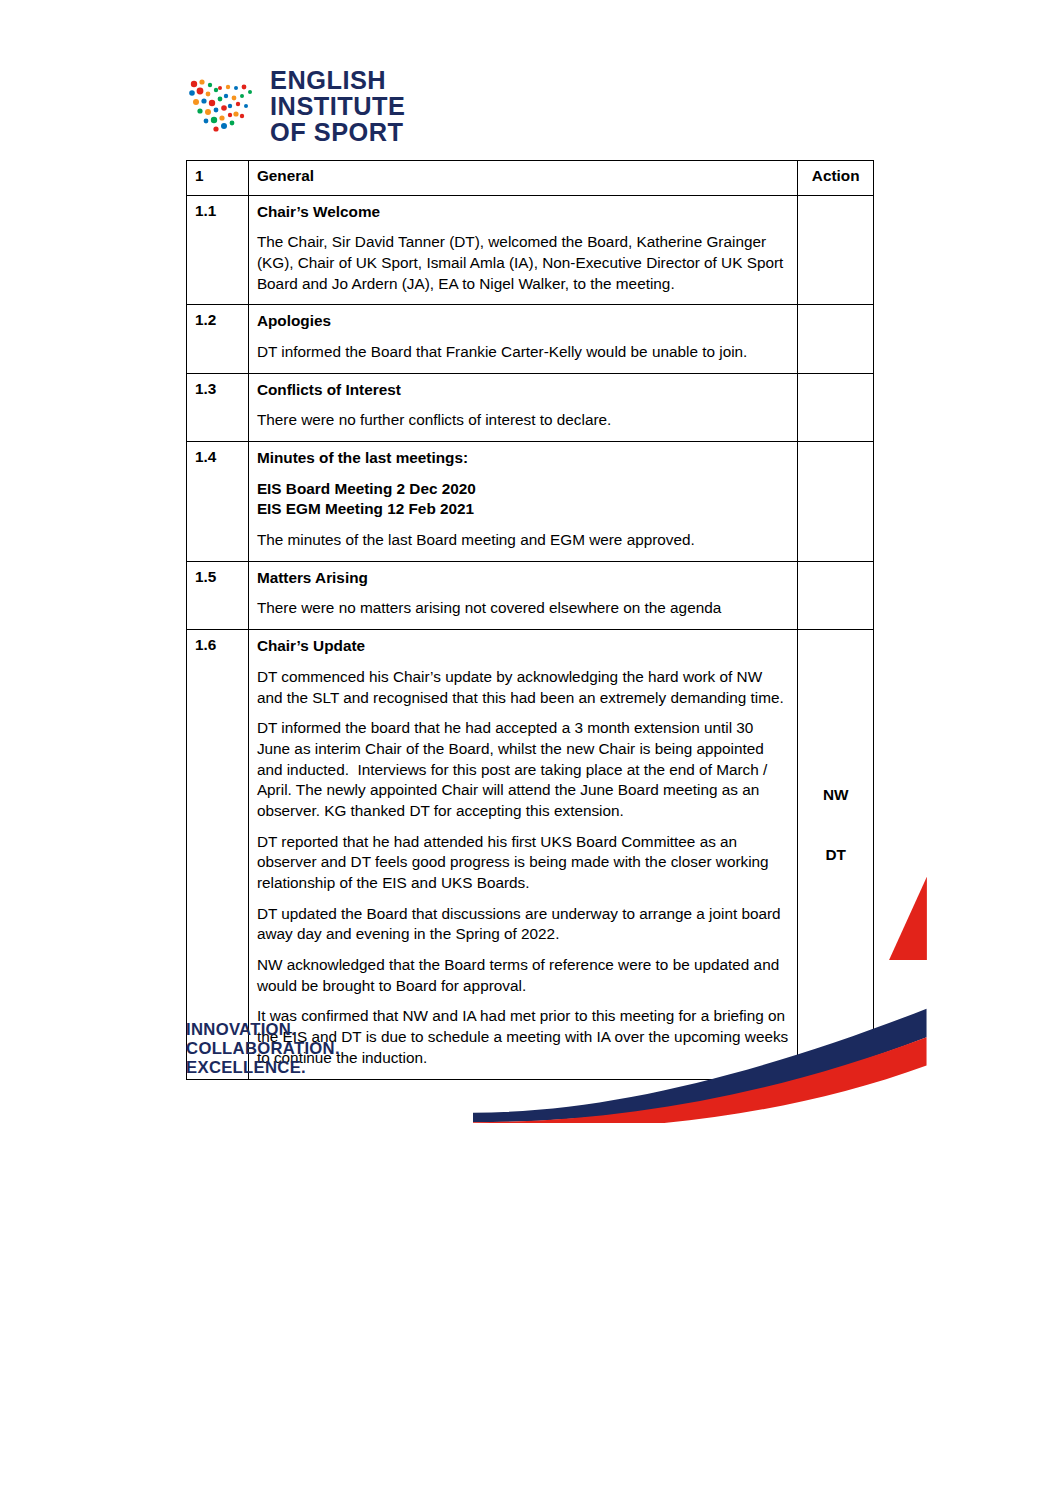English
Institute
of Sport
| 1 | General | Action |
| 1.1 | Chair’s Welcome The Chair, Sir David Tanner (DT), welcomed the Board, Katherine Grainger (KG), Chair of UK Sport, Ismail Amla (IA), Non-Executive Director of UK Sport Board and Jo Ardern (JA), EA to Nigel Walker, to the meeting. | |
| 1.2 | Apologies DT informed the Board that Frankie Carter-Kelly would be unable to join. | |
| 1.3 | Conflicts of Interest There were no further conflicts of interest to declare. | |
| 1.4 | Minutes of the last meetings: EIS Board Meeting 2 Dec 2020 EIS EGM Meeting 12 Feb 2021 The minutes of the last Board meeting and EGM were approved. | |
| 1.5 | Matters Arising There were no matters arising not covered elsewhere on the agenda | |
| 1.6 | Chair’s Update DT commenced his Chair’s update by acknowledging the hard work of NW and the SLT and recognised that this had been an extremely demanding time. DT informed the board that he had accepted a 3 month extension until 30 June as interim Chair of the Board, whilst the new Chair is being appointed and inducted. Interviews for this post are taking place at the end of March / April. The newly appointed Chair will attend the June Board meeting as an observer. KG thanked DT for accepting this extension. DT reported that he had attended his first UKS Board Committee as an observer and DT feels good progress is being made with the closer working relationship of the EIS and UKS Boards. DT updated the Board that discussions are underway to arrange a joint board away day and evening in the Spring of 2022. NW acknowledged that the Board terms of reference were to be updated and would be brought to Board for approval. It was confirmed that NW and IA had met prior to this meeting for a briefing on the EIS and DT is due to schedule a meeting with IA over the upcoming weeks to continue the induction. | NW DT |
Innovation.
Collaboration.
Excellence.